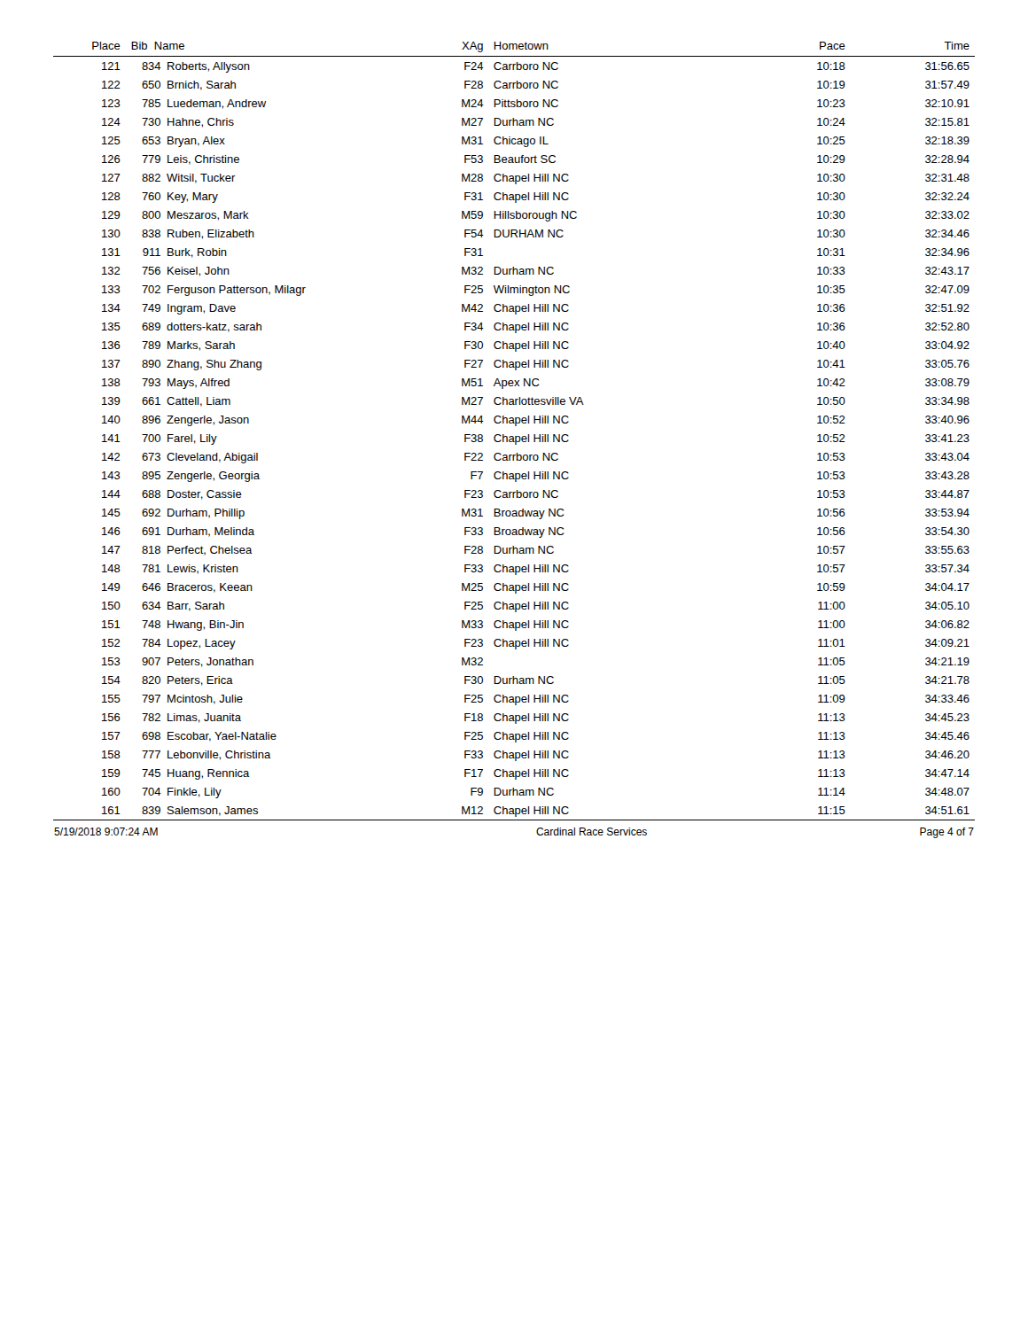| Place | Bib Name | XAg | Hometown | Pace | Time |
| --- | --- | --- | --- | --- | --- |
| 121 | 834 Roberts, Allyson | F24 | Carrboro NC | 10:18 | 31:56.65 |
| 122 | 650 Brnich, Sarah | F28 | Carrboro NC | 10:19 | 31:57.49 |
| 123 | 785 Luedeman, Andrew | M24 | Pittsboro NC | 10:23 | 32:10.91 |
| 124 | 730 Hahne, Chris | M27 | Durham NC | 10:24 | 32:15.81 |
| 125 | 653 Bryan, Alex | M31 | Chicago IL | 10:25 | 32:18.39 |
| 126 | 779 Leis, Christine | F53 | Beaufort SC | 10:29 | 32:28.94 |
| 127 | 882 Witsil, Tucker | M28 | Chapel Hill NC | 10:30 | 32:31.48 |
| 128 | 760 Key, Mary | F31 | Chapel Hill NC | 10:30 | 32:32.24 |
| 129 | 800 Meszaros, Mark | M59 | Hillsborough NC | 10:30 | 32:33.02 |
| 130 | 838 Ruben, Elizabeth | F54 | DURHAM NC | 10:30 | 32:34.46 |
| 131 | 911 Burk, Robin | F31 | | 10:31 | 32:34.96 |
| 132 | 756 Keisel, John | M32 | Durham NC | 10:33 | 32:43.17 |
| 133 | 702 Ferguson Patterson, Milagr | F25 | Wilmington NC | 10:35 | 32:47.09 |
| 134 | 749 Ingram, Dave | M42 | Chapel Hill NC | 10:36 | 32:51.92 |
| 135 | 689 dotters-katz, sarah | F34 | Chapel Hill NC | 10:36 | 32:52.80 |
| 136 | 789 Marks, Sarah | F30 | Chapel Hill NC | 10:40 | 33:04.92 |
| 137 | 890 Zhang, Shu Zhang | F27 | Chapel Hill NC | 10:41 | 33:05.76 |
| 138 | 793 Mays, Alfred | M51 | Apex NC | 10:42 | 33:08.79 |
| 139 | 661 Cattell, Liam | M27 | Charlottesville VA | 10:50 | 33:34.98 |
| 140 | 896 Zengerle, Jason | M44 | Chapel Hill NC | 10:52 | 33:40.96 |
| 141 | 700 Farel, Lily | F38 | Chapel Hill NC | 10:52 | 33:41.23 |
| 142 | 673 Cleveland, Abigail | F22 | Carrboro NC | 10:53 | 33:43.04 |
| 143 | 895 Zengerle, Georgia | F7 | Chapel Hill NC | 10:53 | 33:43.28 |
| 144 | 688 Doster, Cassie | F23 | Carrboro NC | 10:53 | 33:44.87 |
| 145 | 692 Durham, Phillip | M31 | Broadway NC | 10:56 | 33:53.94 |
| 146 | 691 Durham, Melinda | F33 | Broadway NC | 10:56 | 33:54.30 |
| 147 | 818 Perfect, Chelsea | F28 | Durham NC | 10:57 | 33:55.63 |
| 148 | 781 Lewis, Kristen | F33 | Chapel Hill NC | 10:57 | 33:57.34 |
| 149 | 646 Braceros, Keean | M25 | Chapel Hill NC | 10:59 | 34:04.17 |
| 150 | 634 Barr, Sarah | F25 | Chapel Hill NC | 11:00 | 34:05.10 |
| 151 | 748 Hwang, Bin-Jin | M33 | Chapel Hill NC | 11:00 | 34:06.82 |
| 152 | 784 Lopez, Lacey | F23 | Chapel Hill NC | 11:01 | 34:09.21 |
| 153 | 907 Peters, Jonathan | M32 | | 11:05 | 34:21.19 |
| 154 | 820 Peters, Erica | F30 | Durham NC | 11:05 | 34:21.78 |
| 155 | 797 Mcintosh, Julie | F25 | Chapel Hill NC | 11:09 | 34:33.46 |
| 156 | 782 Limas, Juanita | F18 | Chapel Hill NC | 11:13 | 34:45.23 |
| 157 | 698 Escobar, Yael-Natalie | F25 | Chapel Hill NC | 11:13 | 34:45.46 |
| 158 | 777 Lebonville, Christina | F33 | Chapel Hill NC | 11:13 | 34:46.20 |
| 159 | 745 Huang, Rennica | F17 | Chapel Hill NC | 11:13 | 34:47.14 |
| 160 | 704 Finkle, Lily | F9 | Durham NC | 11:14 | 34:48.07 |
| 161 | 839 Salemson, James | M12 | Chapel Hill NC | 11:15 | 34:51.61 |
| 5/19/2018 9:07:24 AM | Cardinal Race Services | Page 4 of 7 |